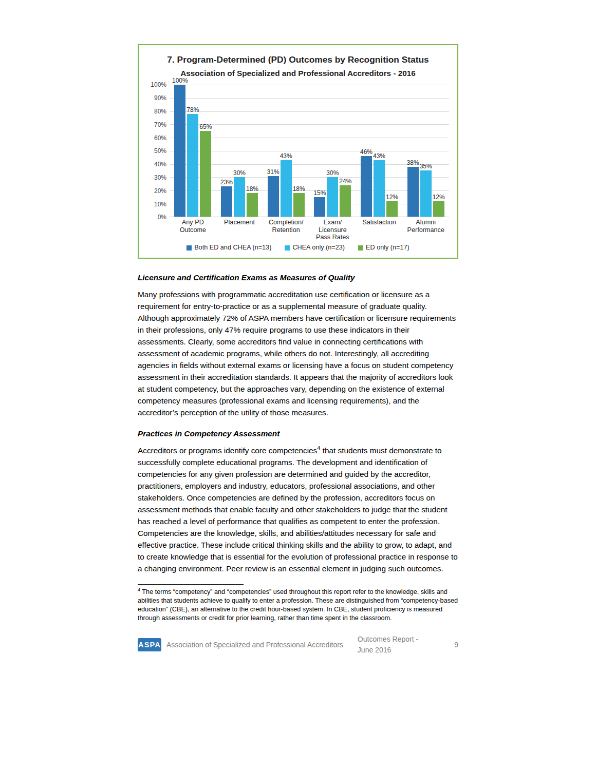7. Program-Determined (PD) Outcomes by Recognition Status
Association of Specialized and Professional Accreditors - 2016
100% 90% 80% 70% 60% 50% 40% 30% 20% 10% 0%
100%
78%
65%
23%
30%
18%
31%
43%
18%
15%
30%
24%
46%
43%
12%
38%
35%
12%
Any PD Outcome
Placement
Completion/
Retention
Exam/ Licensure
Pass Rates
Satisfaction
Alumni
Performance
Both ED and CHEA (n=13)
CHEA only (n=23)
ED only (n=17)
Licensure and Certification Exams as Measures of Quality
Many professions with programmatic accreditation use certification or licensure as a requirement for entry-to-practice or as a supplemental measure of graduate quality. Although approximately 72% of ASPA members have certification or licensure requirements in their professions, only 47% require programs to use these indicators in their assessments. Clearly, some accreditors find value in connecting certifications with assessment of academic programs, while others do not. Interestingly, all accrediting agencies in fields without external exams or licensing have a focus on student competency assessment in their accreditation standards. It appears that the majority of accreditors look at student competency, but the approaches vary, depending on the existence of external competency measures (professional exams and licensing requirements), and the accreditor’s perception of the utility of those measures.
Practices in Competency Assessment
Accreditors or programs identify core competencies4 that students must demonstrate to successfully complete educational programs. The development and identification of competencies for any given profession are determined and guided by the accreditor, practitioners, employers and industry, educators, professional associations, and other stakeholders. Once competencies are defined by the profession, accreditors focus on assessment methods that enable faculty and other stakeholders to judge that the student has reached a level of performance that qualifies as competent to enter the profession. Competencies are the knowledge, skills, and abilities/attitudes necessary for safe and effective practice. These include critical thinking skills and the ability to grow, to adapt, and to create knowledge that is essential for the evolution of professional practice in response to a changing environment. Peer review is an essential element in judging such outcomes.
4 The terms “competency” and “competencies” used throughout this report refer to the knowledge, skills and abilities that students achieve to qualify to enter a profession. These are distinguished from “competency-based education” (CBE), an alternative to the credit hour-based system. In CBE, student proficiency is measured through assessments or credit for prior learning, rather than time spent in the classroom.
ASPA Association of Specialized and Professional Accreditors Outcomes Report - June 2016 9